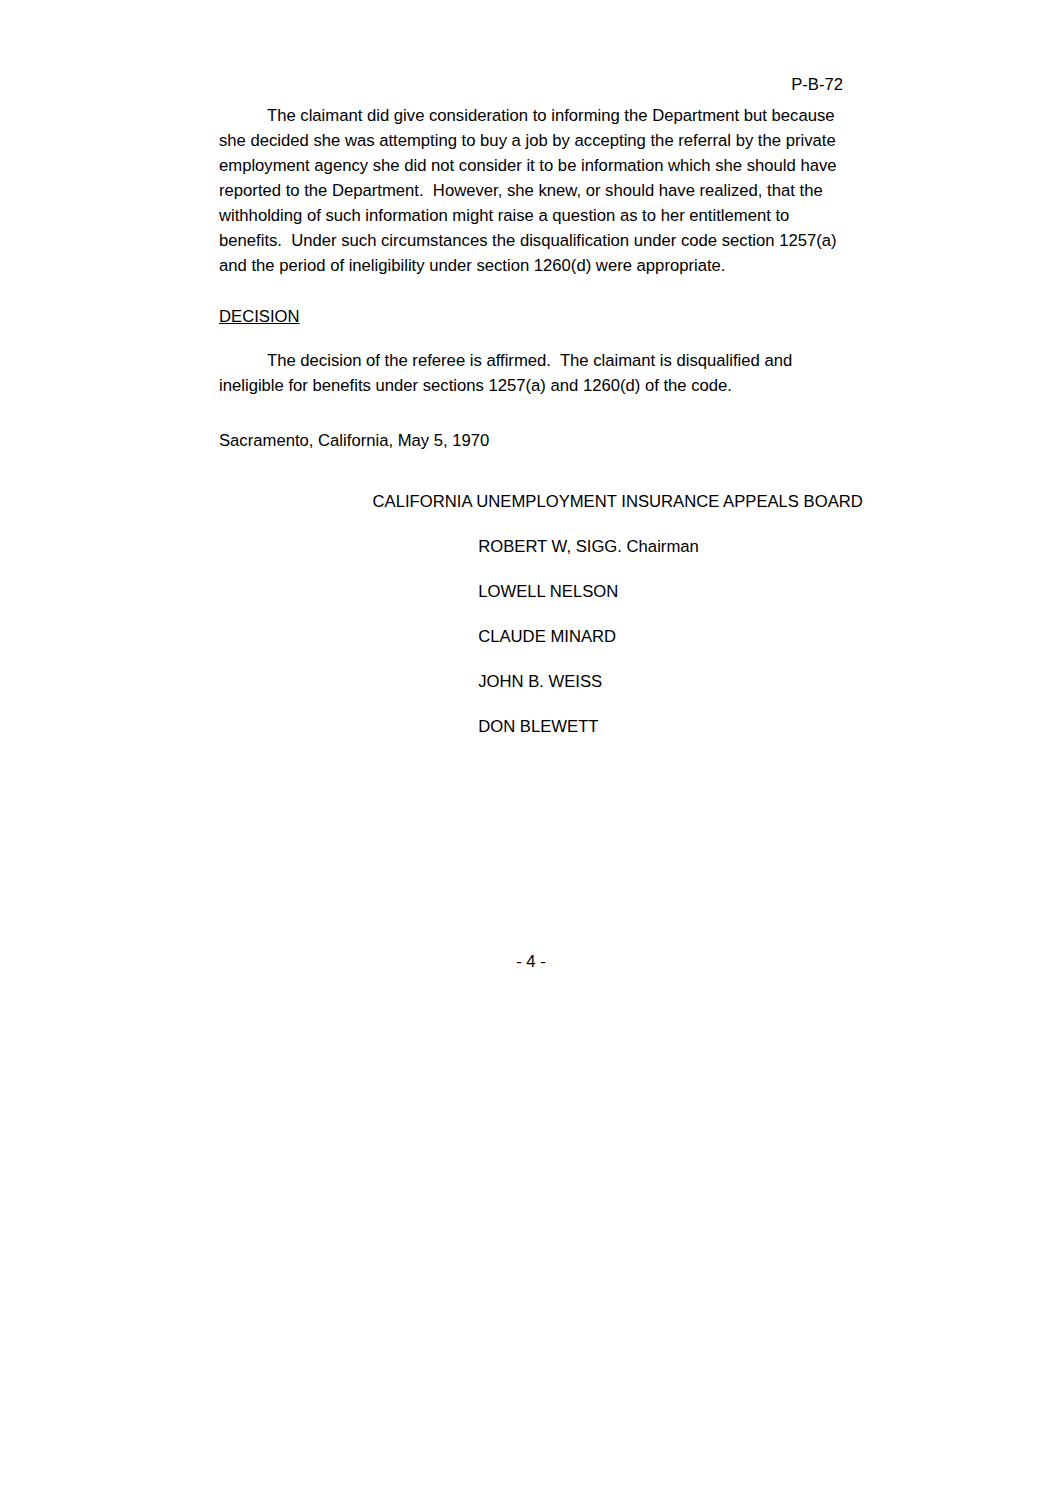P-B-72
The claimant did give consideration to informing the Department but because she decided she was attempting to buy a job by accepting the referral by the private employment agency she did not consider it to be information which she should have reported to the Department. However, she knew, or should have realized, that the withholding of such information might raise a question as to her entitlement to benefits. Under such circumstances the disqualification under code section 1257(a) and the period of ineligibility under section 1260(d) were appropriate.
DECISION
The decision of the referee is affirmed. The claimant is disqualified and ineligible for benefits under sections 1257(a) and 1260(d) of the code.
Sacramento, California, May 5, 1970
CALIFORNIA UNEMPLOYMENT INSURANCE APPEALS BOARD
ROBERT W, SIGG. Chairman
LOWELL NELSON
CLAUDE MINARD
JOHN B. WEISS
DON BLEWETT
- 4 -